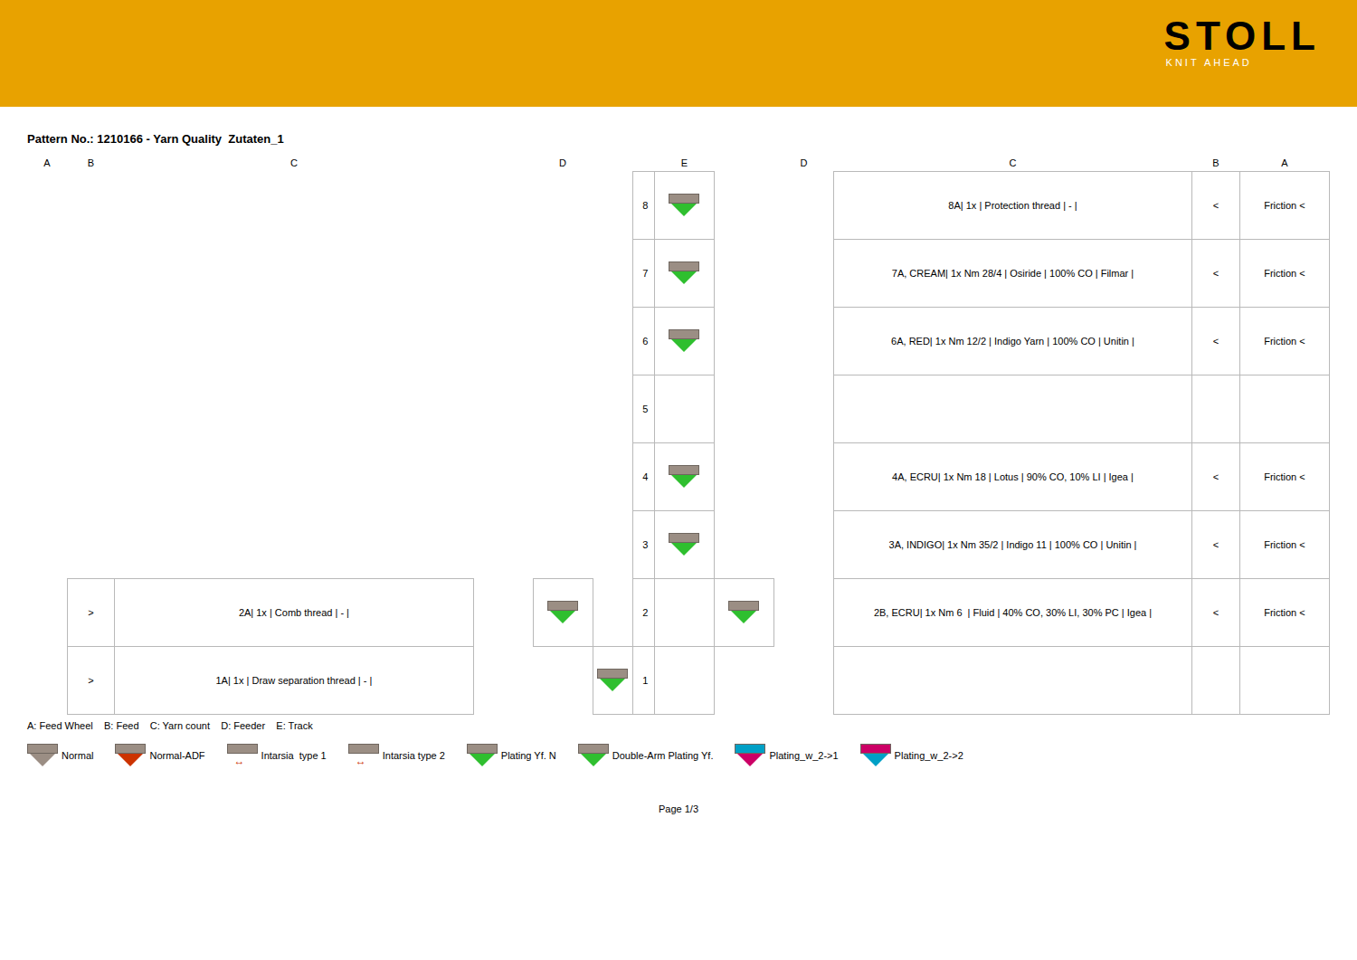STOLL
KNIT AHEAD
Pattern No.: 1210166 - Yarn Quality Zutaten_1
| A | B | C | | D | | | E | | D | C | B | A |
| --- | --- | --- | --- | --- | --- | --- | --- | --- | --- | --- | --- | --- |
| | | | | | | 8 | | | | 8A/ 1x / Protection thread / - / | < | Friction < |
| | | | | | | 7 | | | | 7A, CREAM/ 1x Nm 28/4 / Osiride / 100% CO / Filmar / | < | Friction < |
| | | | | | | 6 | | | | 6A, RED/ 1x Nm 12/2 / Indigo Yarn / 100% CO / Unitin / | < | Friction < |
| | | | | | | 5 | | | | | | |
| | | | | | | 4 | | | | 4A, ECRU/ 1x Nm 18 / Lotus / 90% CO, 10% LI / Igea / | < | Friction < |
| | | | | | | 3 | | | | 3A, INDIGO/ 1x Nm 35/2 / Indigo 11 / 100% CO / Unitin / | < | Friction < |
| | > | 2A/ 1x / Comb thread / - / | | | | 2 | | | | 2B, ECRU/ 1x Nm 6 / Fluid / 40% CO, 30% LI, 30% PC / Igea / | < | Friction < |
| | > | 1A/ 1x / Draw separation thread / - / | | | | 1 | | | | | | |
A: Feed Wheel B: Feed C: Yarn count D: Feeder E: Track
Normal Normal-ADF ↔ Intarsia type 1 ↔ Intarsia type 2 Plating Yf. N Double-Arm Plating Yf. Plating_w_2->1 Plating_w_2->2
Page 1/3